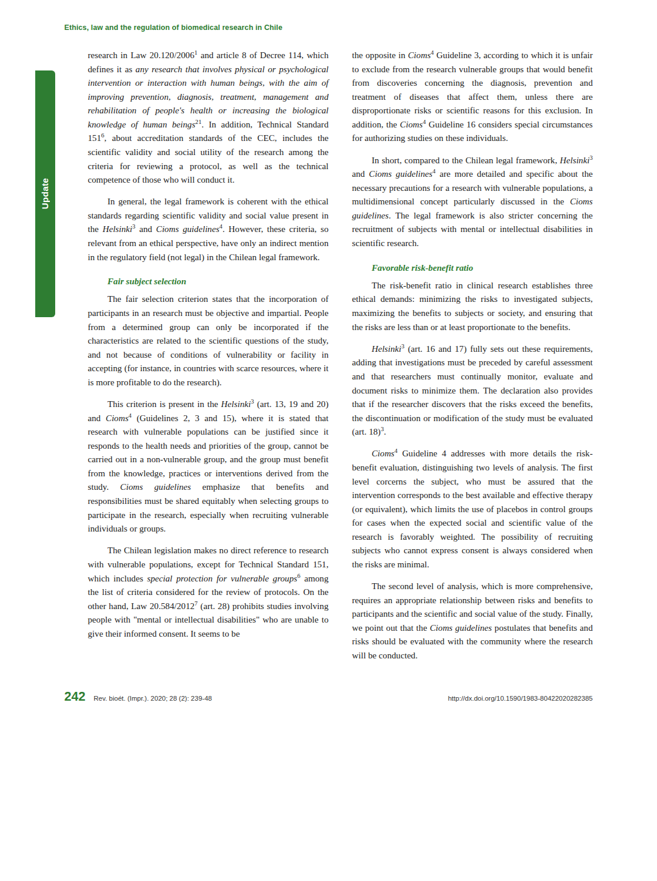Update
Ethics, law and the regulation of biomedical research in Chile
research in Law 20.120/20061 and article 8 of Decree 114, which defines it as any research that involves physical or psychological intervention or interaction with human beings, with the aim of improving prevention, diagnosis, treatment, management and rehabilitation of people's health or increasing the biological knowledge of human beings21. In addition, Technical Standard 1516, about accreditation standards of the CEC, includes the scientific validity and social utility of the research among the criteria for reviewing a protocol, as well as the technical competence of those who will conduct it.
In general, the legal framework is coherent with the ethical standards regarding scientific validity and social value present in the Helsinki3 and Cioms guidelines4. However, these criteria, so relevant from an ethical perspective, have only an indirect mention in the regulatory field (not legal) in the Chilean legal framework.
Fair subject selection
The fair selection criterion states that the incorporation of participants in an research must be objective and impartial. People from a determined group can only be incorporated if the characteristics are related to the scientific questions of the study, and not because of conditions of vulnerability or facility in accepting (for instance, in countries with scarce resources, where it is more profitable to do the research).
This criterion is present in the Helsinki3 (art. 13, 19 and 20) and Cioms4 (Guidelines 2, 3 and 15), where it is stated that research with vulnerable populations can be justified since it responds to the health needs and priorities of the group, cannot be carried out in a non-vulnerable group, and the group must benefit from the knowledge, practices or interventions derived from the study. Cioms guidelines emphasize that benefits and responsibilities must be shared equitably when selecting groups to participate in the research, especially when recruiting vulnerable individuals or groups.
The Chilean legislation makes no direct reference to research with vulnerable populations, except for Technical Standard 151, which includes special protection for vulnerable groups6 among the list of criteria considered for the review of protocols. On the other hand, Law 20.584/20127 (art. 28) prohibits studies involving people with "mental or intellectual disabilities" who are unable to give their informed consent. It seems to be
the opposite in Cioms4 Guideline 3, according to which it is unfair to exclude from the research vulnerable groups that would benefit from discoveries concerning the diagnosis, prevention and treatment of diseases that affect them, unless there are disproportionate risks or scientific reasons for this exclusion. In addition, the Cioms4 Guideline 16 considers special circumstances for authorizing studies on these individuals.
In short, compared to the Chilean legal framework, Helsinki3 and Cioms guidelines4 are more detailed and specific about the necessary precautions for a research with vulnerable populations, a multidimensional concept particularly discussed in the Cioms guidelines. The legal framework is also stricter concerning the recruitment of subjects with mental or intellectual disabilities in scientific research.
Favorable risk-benefit ratio
The risk-benefit ratio in clinical research establishes three ethical demands: minimizing the risks to investigated subjects, maximizing the benefits to subjects or society, and ensuring that the risks are less than or at least proportionate to the benefits.
Helsinki3 (art. 16 and 17) fully sets out these requirements, adding that investigations must be preceded by careful assessment and that researchers must continually monitor, evaluate and document risks to minimize them. The declaration also provides that if the researcher discovers that the risks exceed the benefits, the discontinuation or modification of the study must be evaluated (art. 18)3.
Cioms4 Guideline 4 addresses with more details the risk-benefit evaluation, distinguishing two levels of analysis. The first level corcerns the subject, who must be assured that the intervention corresponds to the best available and effective therapy (or equivalent), which limits the use of placebos in control groups for cases when the expected social and scientific value of the research is favorably weighted. The possibility of recruiting subjects who cannot express consent is always considered when the risks are minimal.
The second level of analysis, which is more comprehensive, requires an appropriate relationship between risks and benefits to participants and the scientific and social value of the study. Finally, we point out that the Cioms guidelines postulates that benefits and risks should be evaluated with the community where the research will be conducted.
242
Rev. bioét. (Impr.). 2020; 28 (2): 239-48
http://dx.doi.org/10.1590/1983-80422020282385